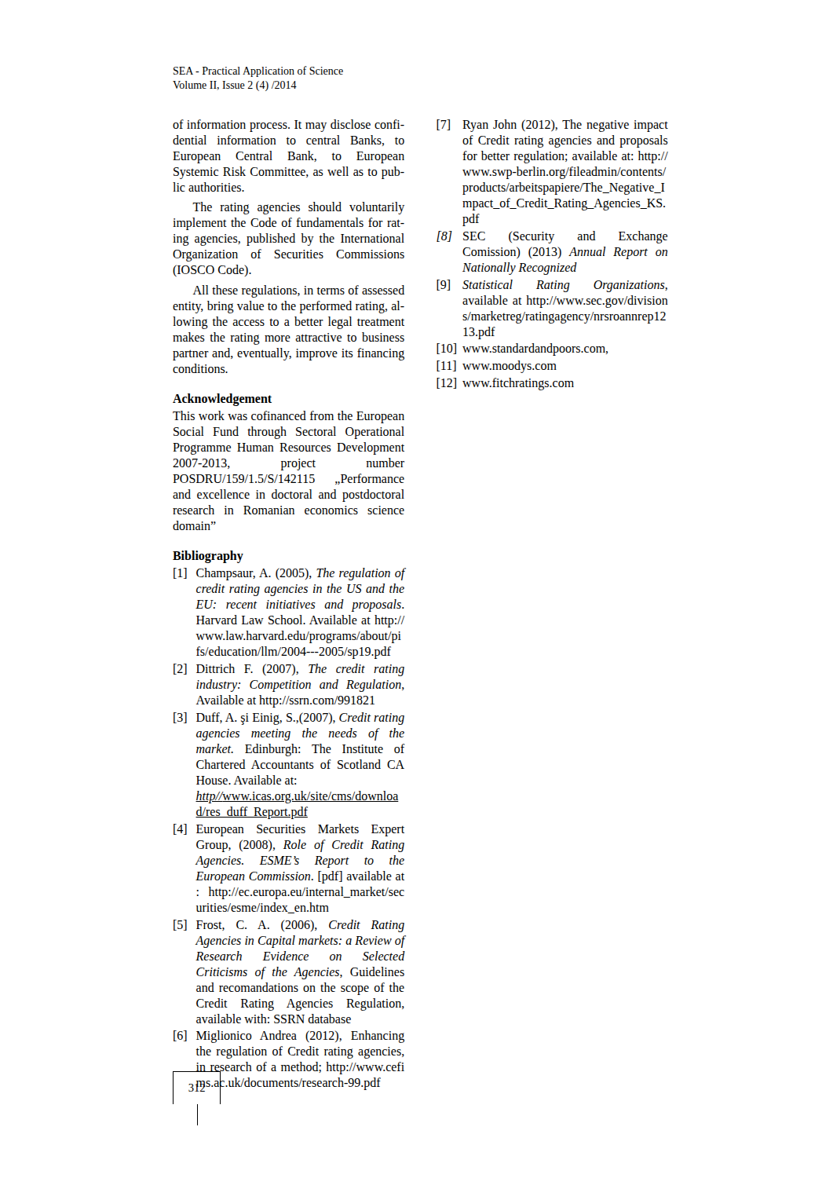SEA - Practical Application of Science
Volume II, Issue 2 (4) /2014
of information process. It may disclose confidential information to central Banks, to European Central Bank, to European Systemic Risk Committee, as well as to public authorities.
The rating agencies should voluntarily implement the Code of fundamentals for rating agencies, published by the International Organization of Securities Commissions (IOSCO Code).
All these regulations, in terms of assessed entity, bring value to the performed rating, allowing the access to a better legal treatment makes the rating more attractive to business partner and, eventually, improve its financing conditions.
Acknowledgement
This work was cofinanced from the European Social Fund through Sectoral Operational Programme Human Resources Development 2007-2013, project number POSDRU/159/1.5/S/142115 „Performance and excellence in doctoral and postdoctoral research in Romanian economics science domain”
Bibliography
[1] Champsaur, A. (2005), The regulation of credit rating agencies in the US and the EU: recent initiatives and proposals. Harvard Law School. Available at http://www.law.harvard.edu/programs/about/pifs/education/llm/2004---2005/sp19.pdf
[2] Dittrich F. (2007), The credit rating industry: Competition and Regulation, Available at http://ssrn.com/991821
[3] Duff, A. şi Einig, S.,(2007), Credit rating agencies meeting the needs of the market. Edinburgh: The Institute of Chartered Accountants of Scotland CA House. Available at:
http//www.icas.org.uk/site/cms/download/res_duff_Report.pdf
[4] European Securities Markets Expert Group, (2008), Role of Credit Rating Agencies. ESME’s Report to the European Commission. [pdf] available at : http://ec.europa.eu/internal_market/securities/esme/index_en.htm
[5] Frost, C. A. (2006), Credit Rating Agencies in Capital markets: a Review of Research Evidence on Selected Criticisms of the Agencies, Guidelines and recomandations on the scope of the Credit Rating Agencies Regulation, available with: SSRN database
[6] Miglionico Andrea (2012), Enhancing the regulation of Credit rating agencies, in research of a method; http://www.cefims.ac.uk/documents/research-99.pdf
[7] Ryan John (2012), The negative impact of Credit rating agencies and proposals for better regulation; available at: http://www.swp-berlin.org/fileadmin/contents/products/arbeitspapiere/The_Negative_Impact_of_Credit_Rating_Agencies_KS.pdf
[8] SEC (Security and Exchange Comission) (2013) Annual Report on Nationally Recognized
[9] Statistical Rating Organizations, available at http://www.sec.gov/divisions/marketreg/ratingagency/nrsroannrep1213.pdf
[10] www.standardandpoors.com,
[11] www.moodys.com
[12] www.fitchratings.com
312